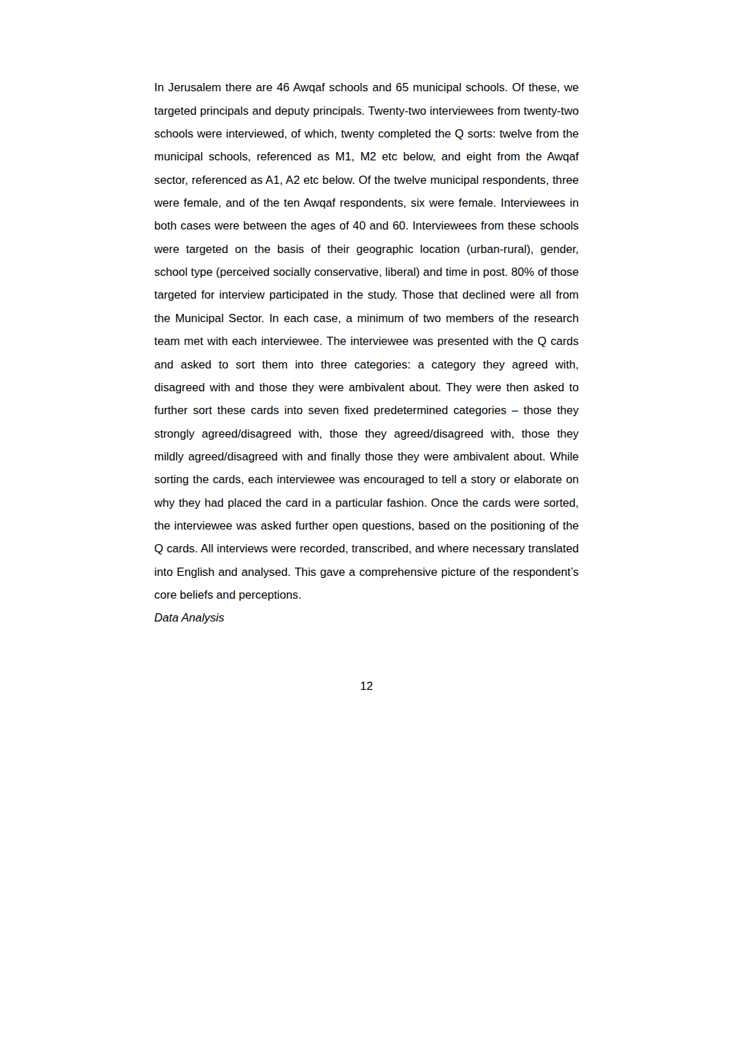In Jerusalem there are 46 Awqaf schools and 65 municipal schools. Of these, we targeted principals and deputy principals. Twenty-two interviewees from twenty-two schools were interviewed, of which, twenty completed the Q sorts: twelve from the municipal schools, referenced as M1, M2 etc below, and eight from the Awqaf sector, referenced as A1, A2 etc below. Of the twelve municipal respondents, three were female, and of the ten Awqaf respondents, six were female. Interviewees in both cases were between the ages of 40 and 60. Interviewees from these schools were targeted on the basis of their geographic location (urban-rural), gender, school type (perceived socially conservative, liberal) and time in post. 80% of those targeted for interview participated in the study. Those that declined were all from the Municipal Sector. In each case, a minimum of two members of the research team met with each interviewee. The interviewee was presented with the Q cards and asked to sort them into three categories: a category they agreed with, disagreed with and those they were ambivalent about. They were then asked to further sort these cards into seven fixed predetermined categories – those they strongly agreed/disagreed with, those they agreed/disagreed with, those they mildly agreed/disagreed with and finally those they were ambivalent about. While sorting the cards, each interviewee was encouraged to tell a story or elaborate on why they had placed the card in a particular fashion. Once the cards were sorted, the interviewee was asked further open questions, based on the positioning of the Q cards. All interviews were recorded, transcribed, and where necessary translated into English and analysed. This gave a comprehensive picture of the respondent’s core beliefs and perceptions.
Data Analysis
12